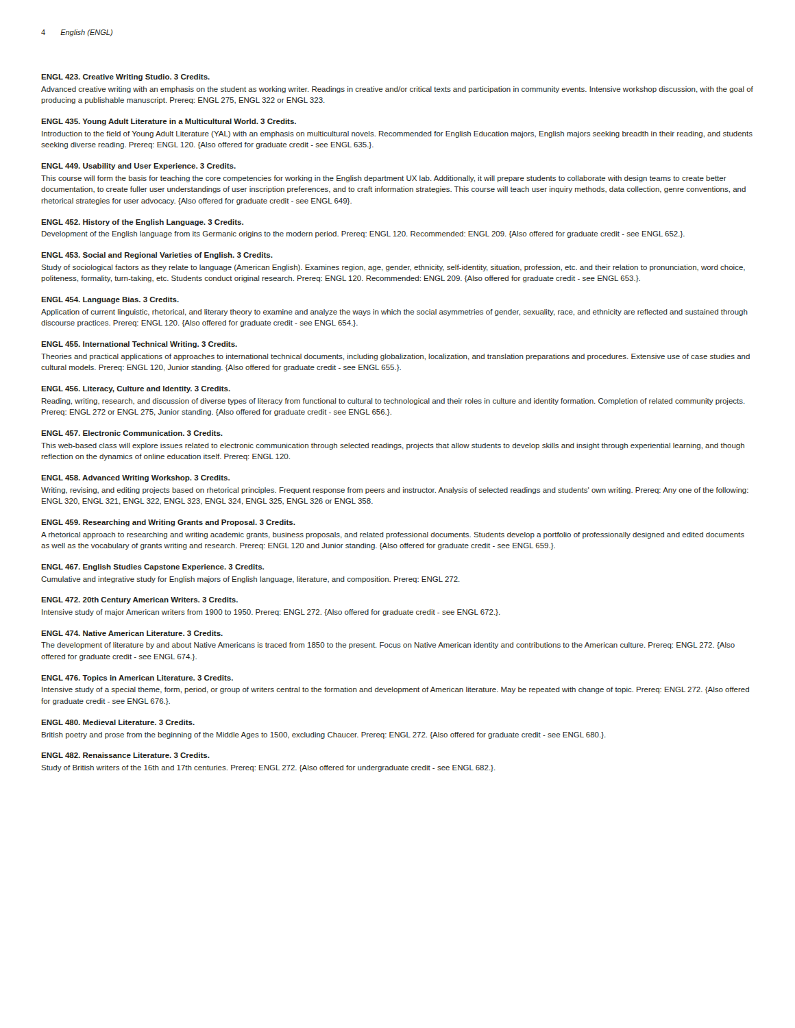4 English (ENGL)
ENGL 423. Creative Writing Studio. 3 Credits.
Advanced creative writing with an emphasis on the student as working writer. Readings in creative and/or critical texts and participation in community events. Intensive workshop discussion, with the goal of producing a publishable manuscript. Prereq: ENGL 275, ENGL 322 or ENGL 323.
ENGL 435. Young Adult Literature in a Multicultural World. 3 Credits.
Introduction to the field of Young Adult Literature (YAL) with an emphasis on multicultural novels. Recommended for English Education majors, English majors seeking breadth in their reading, and students seeking diverse reading. Prereq: ENGL 120. {Also offered for graduate credit - see ENGL 635.}.
ENGL 449. Usability and User Experience. 3 Credits.
This course will form the basis for teaching the core competencies for working in the English department UX lab. Additionally, it will prepare students to collaborate with design teams to create better documentation, to create fuller user understandings of user inscription preferences, and to craft information strategies. This course will teach user inquiry methods, data collection, genre conventions, and rhetorical strategies for user advocacy. {Also offered for graduate credit - see ENGL 649}.
ENGL 452. History of the English Language. 3 Credits.
Development of the English language from its Germanic origins to the modern period. Prereq: ENGL 120. Recommended: ENGL 209. {Also offered for graduate credit - see ENGL 652.}.
ENGL 453. Social and Regional Varieties of English. 3 Credits.
Study of sociological factors as they relate to language (American English). Examines region, age, gender, ethnicity, self-identity, situation, profession, etc. and their relation to pronunciation, word choice, politeness, formality, turn-taking, etc. Students conduct original research. Prereq: ENGL 120. Recommended: ENGL 209. {Also offered for graduate credit - see ENGL 653.}.
ENGL 454. Language Bias. 3 Credits.
Application of current linguistic, rhetorical, and literary theory to examine and analyze the ways in which the social asymmetries of gender, sexuality, race, and ethnicity are reflected and sustained through discourse practices. Prereq: ENGL 120. {Also offered for graduate credit - see ENGL 654.}.
ENGL 455. International Technical Writing. 3 Credits.
Theories and practical applications of approaches to international technical documents, including globalization, localization, and translation preparations and procedures. Extensive use of case studies and cultural models. Prereq: ENGL 120, Junior standing. {Also offered for graduate credit - see ENGL 655.}.
ENGL 456. Literacy, Culture and Identity. 3 Credits.
Reading, writing, research, and discussion of diverse types of literacy from functional to cultural to technological and their roles in culture and identity formation. Completion of related community projects. Prereq: ENGL 272 or ENGL 275, Junior standing. {Also offered for graduate credit - see ENGL 656.}.
ENGL 457. Electronic Communication. 3 Credits.
This web-based class will explore issues related to electronic communication through selected readings, projects that allow students to develop skills and insight through experiential learning, and though reflection on the dynamics of online education itself. Prereq: ENGL 120.
ENGL 458. Advanced Writing Workshop. 3 Credits.
Writing, revising, and editing projects based on rhetorical principles. Frequent response from peers and instructor. Analysis of selected readings and students' own writing. Prereq: Any one of the following: ENGL 320, ENGL 321, ENGL 322, ENGL 323, ENGL 324, ENGL 325, ENGL 326 or ENGL 358.
ENGL 459. Researching and Writing Grants and Proposal. 3 Credits.
A rhetorical approach to researching and writing academic grants, business proposals, and related professional documents. Students develop a portfolio of professionally designed and edited documents as well as the vocabulary of grants writing and research. Prereq: ENGL 120 and Junior standing. {Also offered for graduate credit - see ENGL 659.}.
ENGL 467. English Studies Capstone Experience. 3 Credits.
Cumulative and integrative study for English majors of English language, literature, and composition. Prereq: ENGL 272.
ENGL 472. 20th Century American Writers. 3 Credits.
Intensive study of major American writers from 1900 to 1950. Prereq: ENGL 272. {Also offered for graduate credit - see ENGL 672.}.
ENGL 474. Native American Literature. 3 Credits.
The development of literature by and about Native Americans is traced from 1850 to the present. Focus on Native American identity and contributions to the American culture. Prereq: ENGL 272. {Also offered for graduate credit - see ENGL 674.}.
ENGL 476. Topics in American Literature. 3 Credits.
Intensive study of a special theme, form, period, or group of writers central to the formation and development of American literature. May be repeated with change of topic. Prereq: ENGL 272. {Also offered for graduate credit - see ENGL 676.}.
ENGL 480. Medieval Literature. 3 Credits.
British poetry and prose from the beginning of the Middle Ages to 1500, excluding Chaucer. Prereq: ENGL 272. {Also offered for graduate credit - see ENGL 680.}.
ENGL 482. Renaissance Literature. 3 Credits.
Study of British writers of the 16th and 17th centuries. Prereq: ENGL 272. {Also offered for undergraduate credit - see ENGL 682.}.